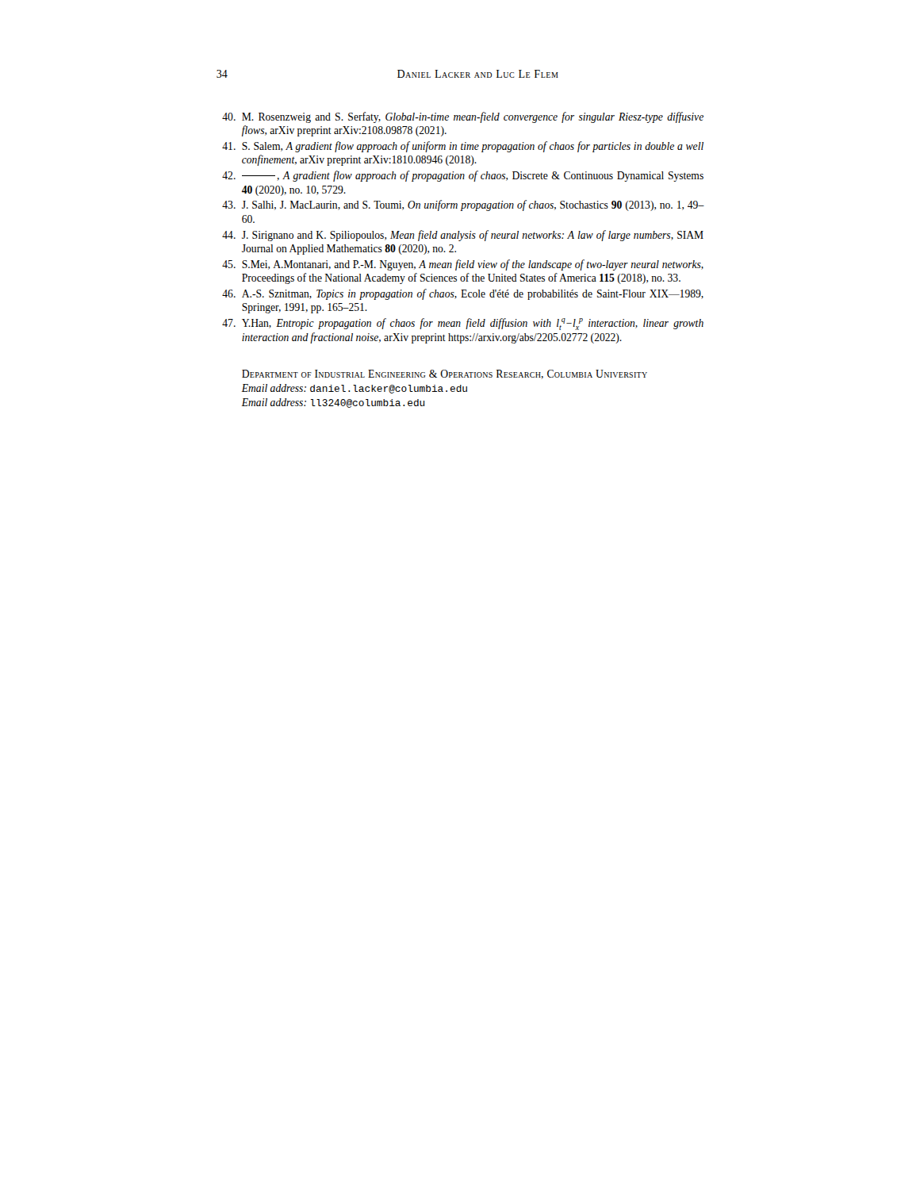34
Daniel Lacker and Luc Le Flem
40. M. Rosenzweig and S. Serfaty, Global-in-time mean-field convergence for singular Riesz-type diffusive flows, arXiv preprint arXiv:2108.09878 (2021).
41. S. Salem, A gradient flow approach of uniform in time propagation of chaos for particles in double a well confinement, arXiv preprint arXiv:1810.08946 (2018).
42. , A gradient flow approach of propagation of chaos, Discrete & Continuous Dynamical Systems 40 (2020), no. 10, 5729.
43. J. Salhi, J. MacLaurin, and S. Toumi, On uniform propagation of chaos, Stochastics 90 (2013), no. 1, 49–60.
44. J. Sirignano and K. Spiliopoulos, Mean field analysis of neural networks: A law of large numbers, SIAM Journal on Applied Mathematics 80 (2020), no. 2.
45. S.Mei, A.Montanari, and P.-M. Nguyen, A mean field view of the landscape of two-layer neural networks, Proceedings of the National Academy of Sciences of the United States of America 115 (2018), no. 33.
46. A.-S. Sznitman, Topics in propagation of chaos, Ecole d'été de probabilités de Saint-Flour XIX—1989, Springer, 1991, pp. 165–251.
47. Y.Han, Entropic propagation of chaos for mean field diffusion with ltq−lxp interaction, linear growth interaction and fractional noise, arXiv preprint https://arxiv.org/abs/2205.02772 (2022).
Department of Industrial Engineering & Operations Research, Columbia University
Email address: daniel.lacker@columbia.edu
Email address: ll3240@columbia.edu